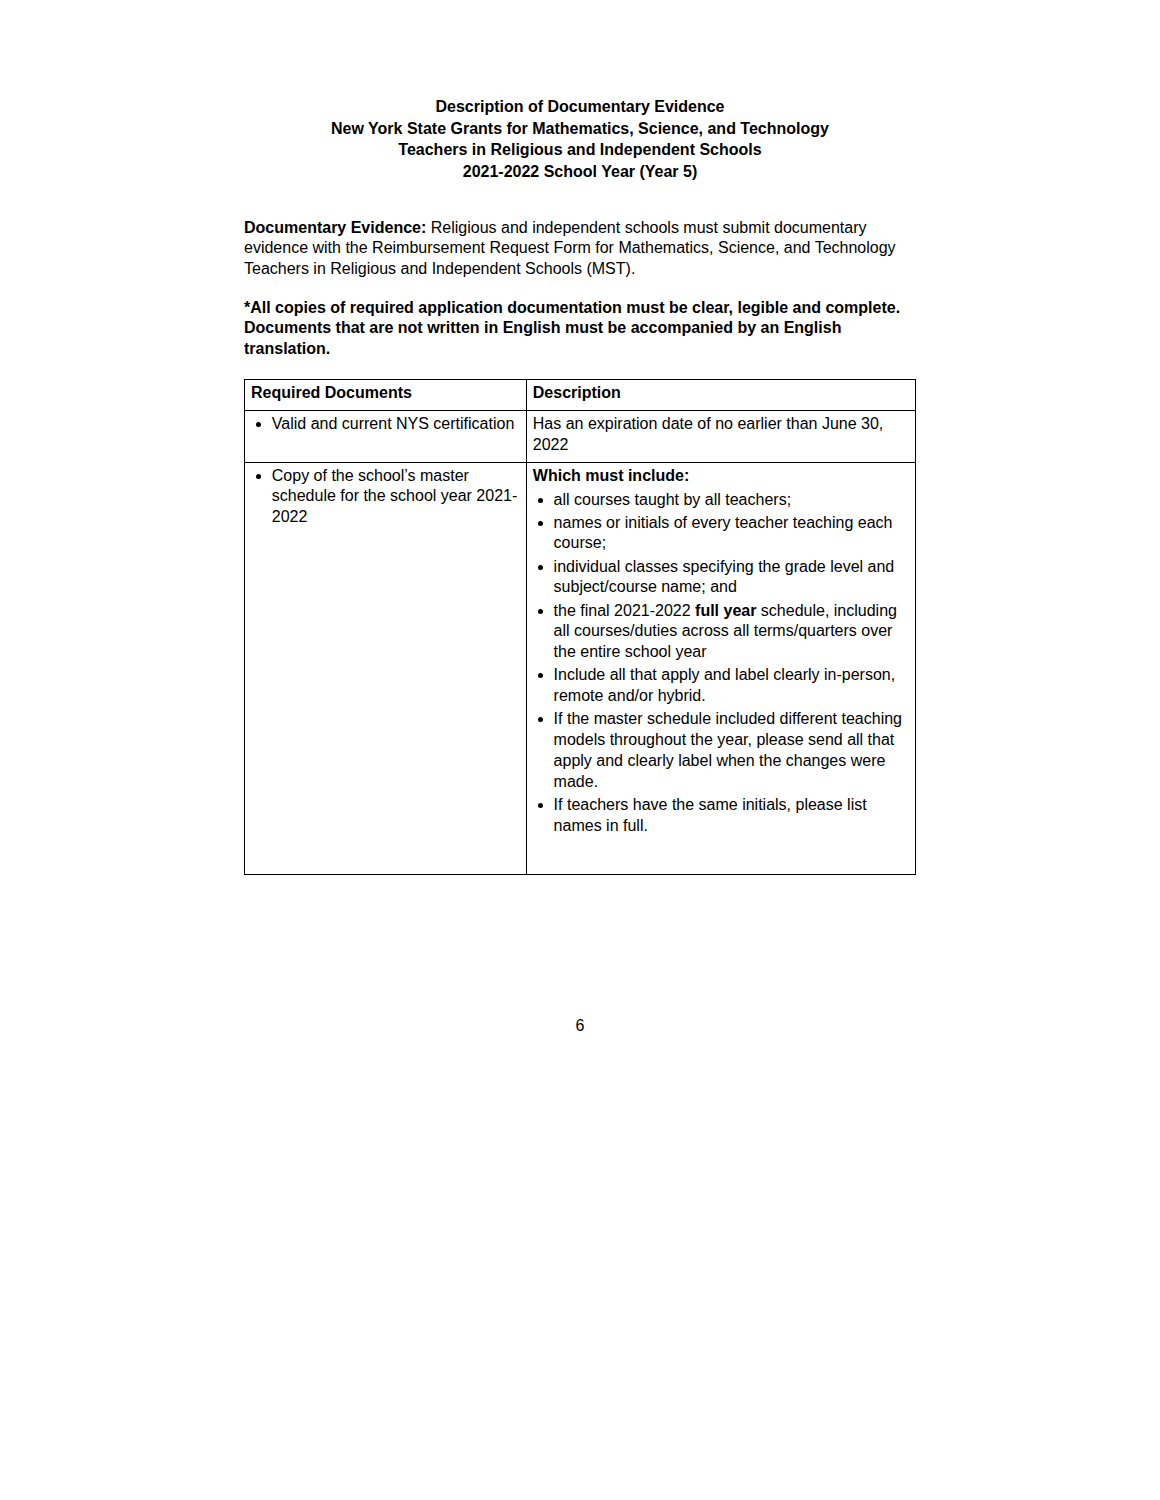Description of Documentary Evidence New York State Grants for Mathematics, Science, and Technology Teachers in Religious and Independent Schools 2021-2022 School Year (Year 5)
Documentary Evidence: Religious and independent schools must submit documentary evidence with the Reimbursement Request Form for Mathematics, Science, and Technology Teachers in Religious and Independent Schools (MST).
*All copies of required application documentation must be clear, legible and complete. Documents that are not written in English must be accompanied by an English translation.
| Required Documents | Description |
| --- | --- |
| Valid and current NYS certification | Has an expiration date of no earlier than June 30, 2022 |
| Copy of the school’s master schedule for the school year 2021-2022 | Which must include: all courses taught by all teachers; names or initials of every teacher teaching each course; individual classes specifying the grade level and subject/course name; and the final 2021-2022 full year schedule, including all courses/duties across all terms/quarters over the entire school year Include all that apply and label clearly in-person, remote and/or hybrid. If the master schedule included different teaching models throughout the year, please send all that apply and clearly label when the changes were made. If teachers have the same initials, please list names in full. |
6